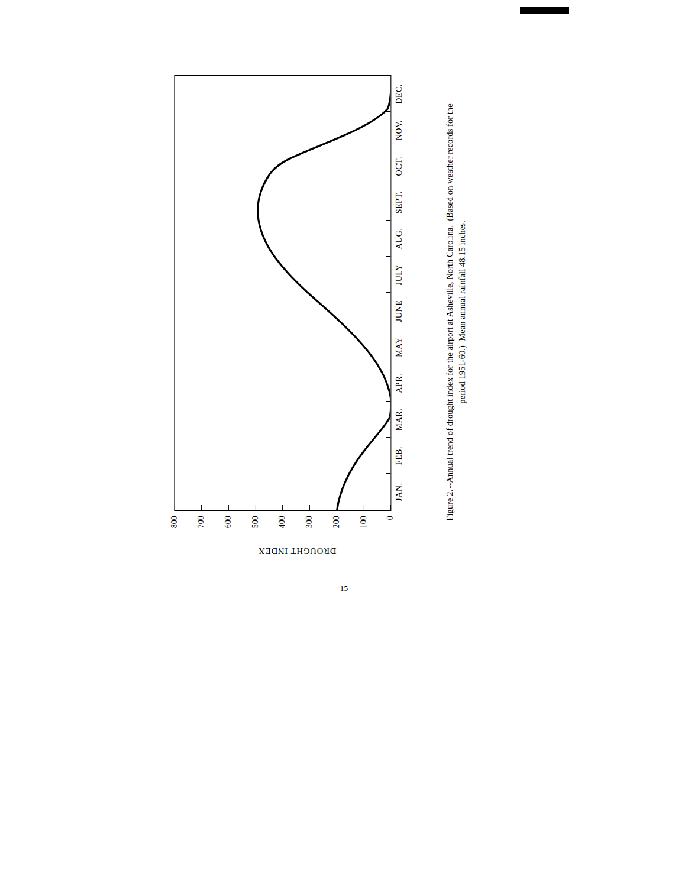DROUGHT INDEX
0
100
200
300
400
500
600
700
800
JAN.
FEB.
MAR.
APR.
MAY
JUNE
JULY
AUG.
SEPT.
OCT.
NOV.
DEC.
Figure 2. --Annual trend of drought index for the airport at Asheville, North Carolina. (Based on weather records for the period 1951-60.) Mean annual rainfall 48.15 inches.
15